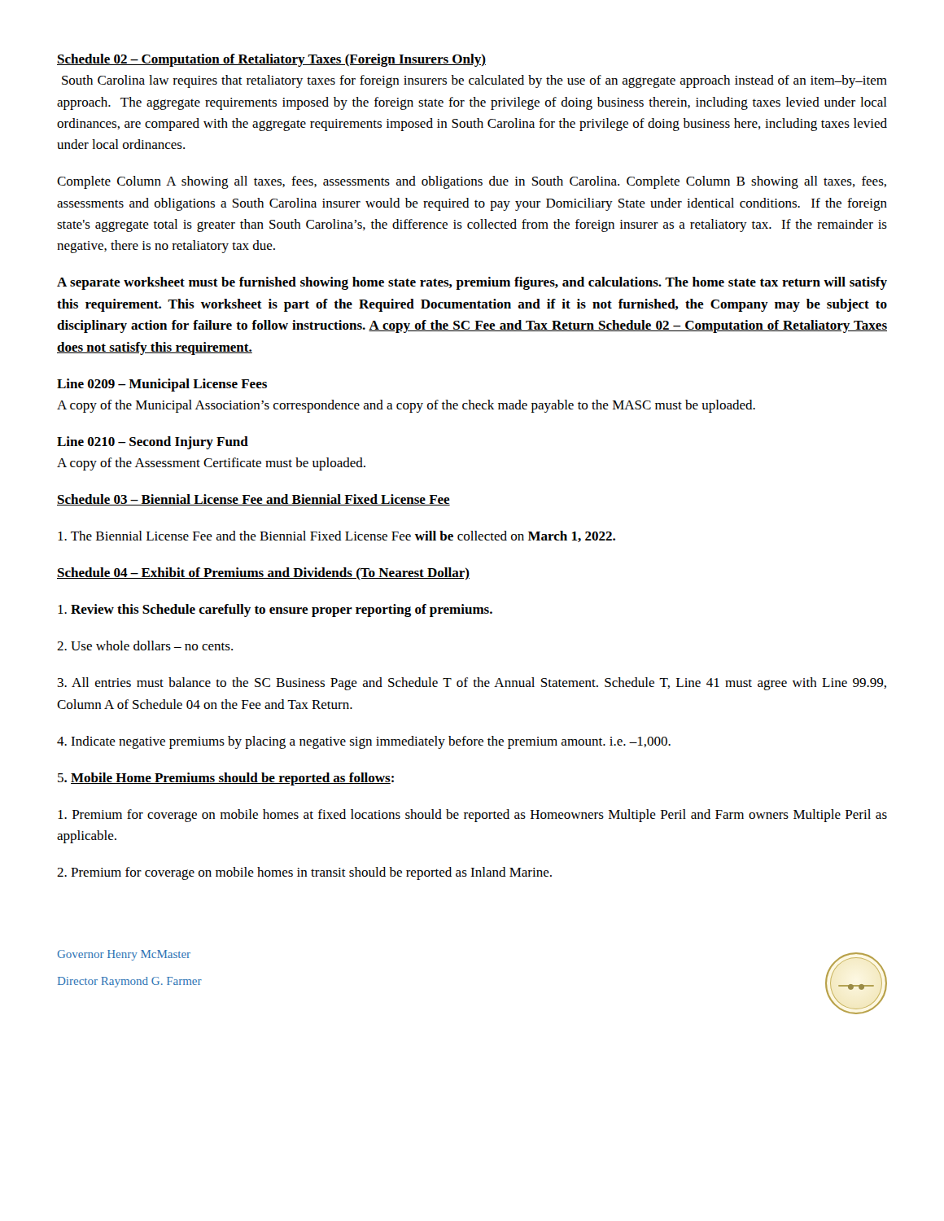Schedule 02 – Computation of Retaliatory Taxes (Foreign Insurers Only)
South Carolina law requires that retaliatory taxes for foreign insurers be calculated by the use of an aggregate approach instead of an item–by–item approach. The aggregate requirements imposed by the foreign state for the privilege of doing business therein, including taxes levied under local ordinances, are compared with the aggregate requirements imposed in South Carolina for the privilege of doing business here, including taxes levied under local ordinances.
Complete Column A showing all taxes, fees, assessments and obligations due in South Carolina. Complete Column B showing all taxes, fees, assessments and obligations a South Carolina insurer would be required to pay your Domiciliary State under identical conditions. If the foreign state's aggregate total is greater than South Carolina’s, the difference is collected from the foreign insurer as a retaliatory tax. If the remainder is negative, there is no retaliatory tax due.
A separate worksheet must be furnished showing home state rates, premium figures, and calculations. The home state tax return will satisfy this requirement. This worksheet is part of the Required Documentation and if it is not furnished, the Company may be subject to disciplinary action for failure to follow instructions. A copy of the SC Fee and Tax Return Schedule 02 – Computation of Retaliatory Taxes does not satisfy this requirement.
Line 0209 – Municipal License Fees
A copy of the Municipal Association’s correspondence and a copy of the check made payable to the MASC must be uploaded.
Line 0210 – Second Injury Fund
A copy of the Assessment Certificate must be uploaded.
Schedule 03 – Biennial License Fee and Biennial Fixed License Fee
1. The Biennial License Fee and the Biennial Fixed License Fee will be collected on March 1, 2022.
Schedule 04 – Exhibit of Premiums and Dividends (To Nearest Dollar)
1. Review this Schedule carefully to ensure proper reporting of premiums.
2. Use whole dollars – no cents.
3. All entries must balance to the SC Business Page and Schedule T of the Annual Statement. Schedule T, Line 41 must agree with Line 99.99, Column A of Schedule 04 on the Fee and Tax Return.
4. Indicate negative premiums by placing a negative sign immediately before the premium amount. i.e. –1,000.
5. Mobile Home Premiums should be reported as follows:
1. Premium for coverage on mobile homes at fixed locations should be reported as Homeowners Multiple Peril and Farm owners Multiple Peril as applicable.
2. Premium for coverage on mobile homes in transit should be reported as Inland Marine.
Governor Henry McMaster
Director Raymond G. Farmer